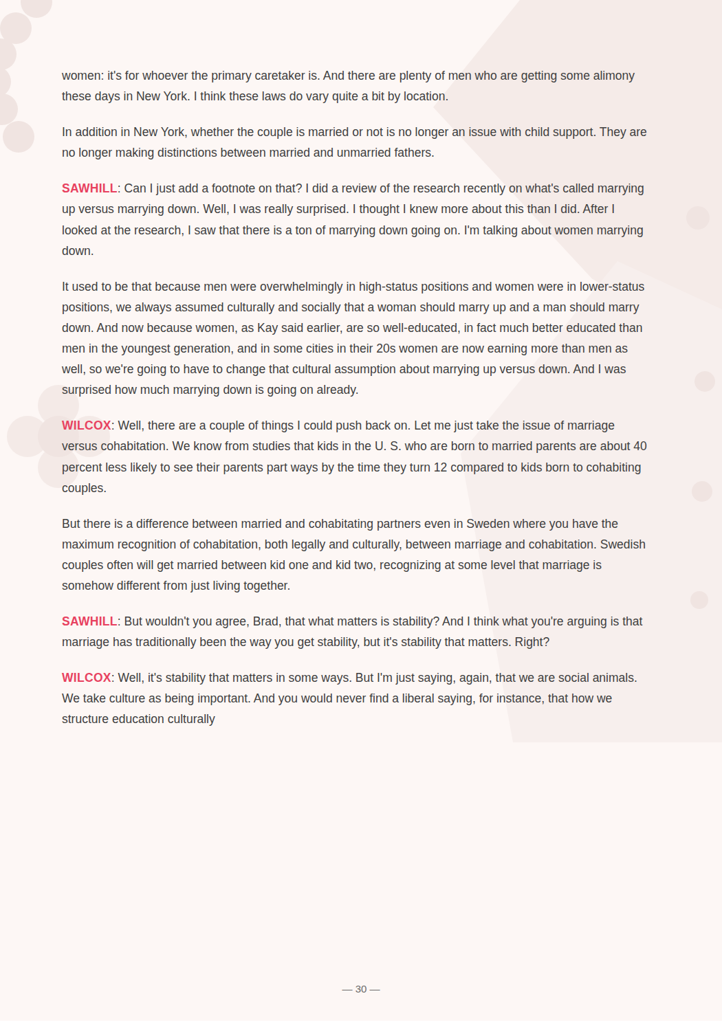women: it's for whoever the primary caretaker is. And there are plenty of men who are getting some alimony these days in New York. I think these laws do vary quite a bit by location.
In addition in New York, whether the couple is married or not is no longer an issue with child support. They are no longer making distinctions between married and unmarried fathers.
SAWHILL: Can I just add a footnote on that? I did a review of the research recently on what's called marrying up versus marrying down. Well, I was really surprised. I thought I knew more about this than I did. After I looked at the research, I saw that there is a ton of marrying down going on. I'm talking about women marrying down.
It used to be that because men were overwhelmingly in high-status positions and women were in lower-status positions, we always assumed culturally and socially that a woman should marry up and a man should marry down. And now because women, as Kay said earlier, are so well-educated, in fact much better educated than men in the youngest generation, and in some cities in their 20s women are now earning more than men as well, so we're going to have to change that cultural assumption about marrying up versus down. And I was surprised how much marrying down is going on already.
WILCOX: Well, there are a couple of things I could push back on. Let me just take the issue of marriage versus cohabitation. We know from studies that kids in the U. S. who are born to married parents are about 40 percent less likely to see their parents part ways by the time they turn 12 compared to kids born to cohabiting couples.
But there is a difference between married and cohabitating partners even in Sweden where you have the maximum recognition of cohabitation, both legally and culturally, between marriage and cohabitation. Swedish couples often will get married between kid one and kid two, recognizing at some level that marriage is somehow different from just living together.
SAWHILL: But wouldn't you agree, Brad, that what matters is stability? And I think what you're arguing is that marriage has traditionally been the way you get stability, but it's stability that matters. Right?
WILCOX: Well, it's stability that matters in some ways. But I'm just saying, again, that we are social animals. We take culture as being important. And you would never find a liberal saying, for instance, that how we structure education culturally
— 30 —